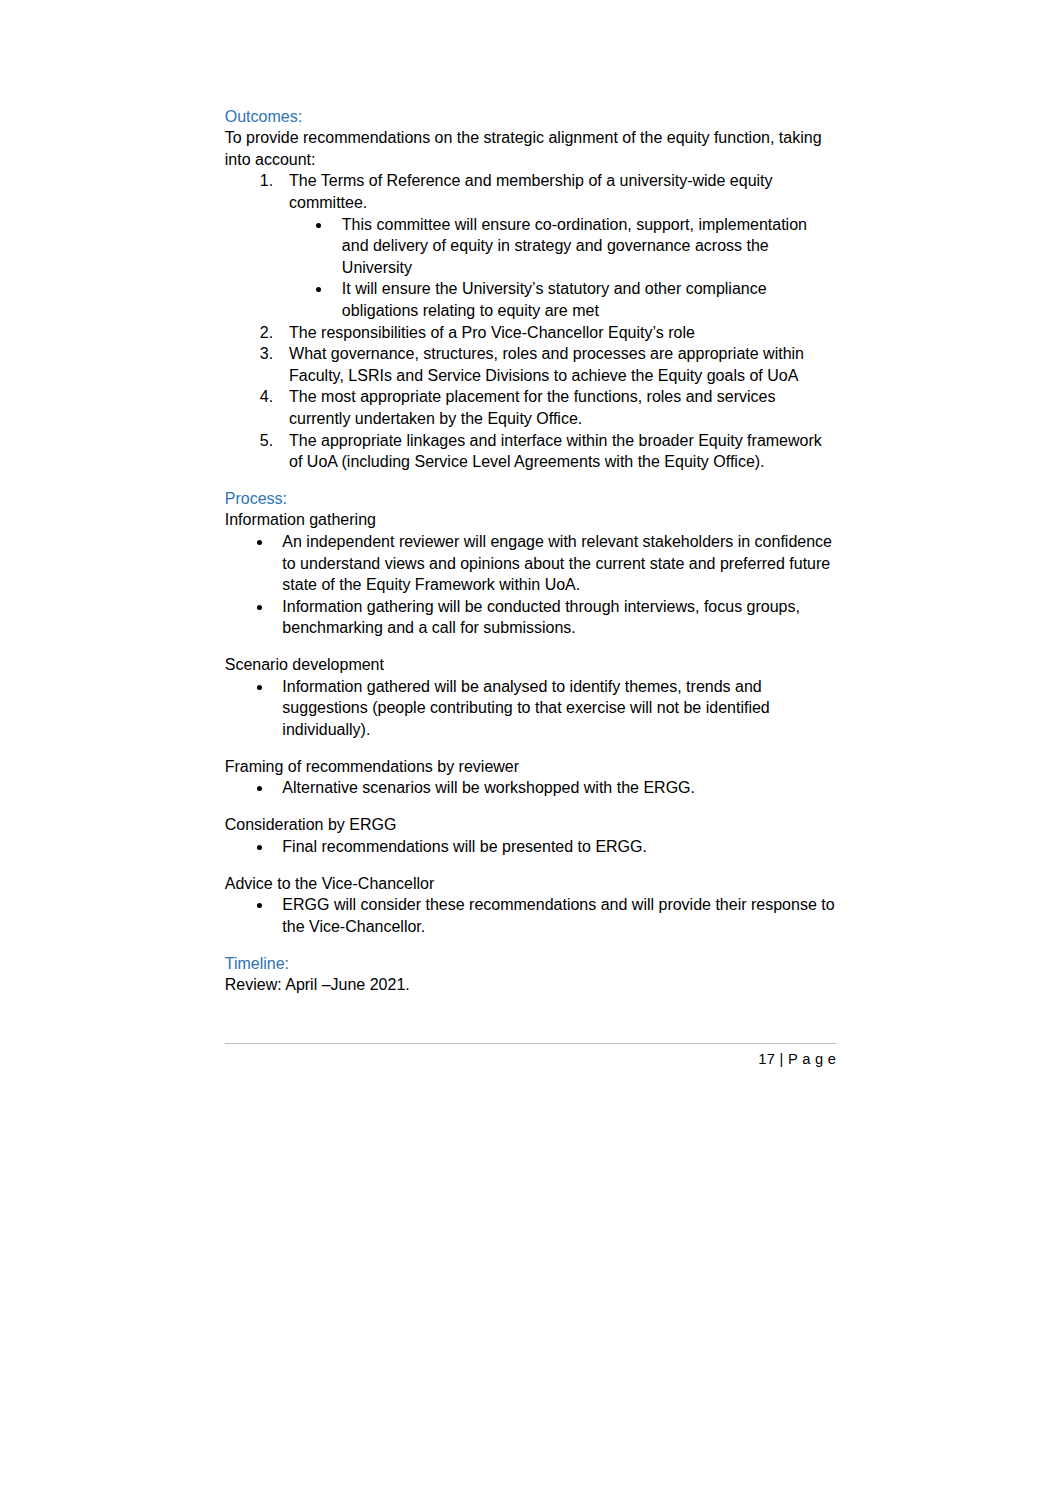Outcomes:
To provide recommendations on the strategic alignment of the equity function, taking into account:
The Terms of Reference and membership of a university-wide equity committee.
This committee will ensure co-ordination, support, implementation and delivery of equity in strategy and governance across the University
It will ensure the University’s statutory and other compliance obligations relating to equity are met
The responsibilities of a Pro Vice-Chancellor Equity’s role
What governance, structures, roles and processes are appropriate within Faculty, LSRIs and Service Divisions to achieve the Equity goals of UoA
The most appropriate placement for the functions, roles and services currently undertaken by the Equity Office.
The appropriate linkages and interface within the broader Equity framework of UoA (including Service Level Agreements with the Equity Office).
Process:
Information gathering
An independent reviewer will engage with relevant stakeholders in confidence to understand views and opinions about the current state and preferred future state of the Equity Framework within UoA.
Information gathering will be conducted through interviews, focus groups, benchmarking and a call for submissions.
Scenario development
Information gathered will be analysed to identify themes, trends and suggestions (people contributing to that exercise will not be identified individually).
Framing of recommendations by reviewer
Alternative scenarios will be workshopped with the ERGG.
Consideration by ERGG
Final recommendations will be presented to ERGG.
Advice to the Vice-Chancellor
ERGG will consider these recommendations and will provide their response to the Vice-Chancellor.
Timeline:
Review: April –June 2021.
17 | P a g e